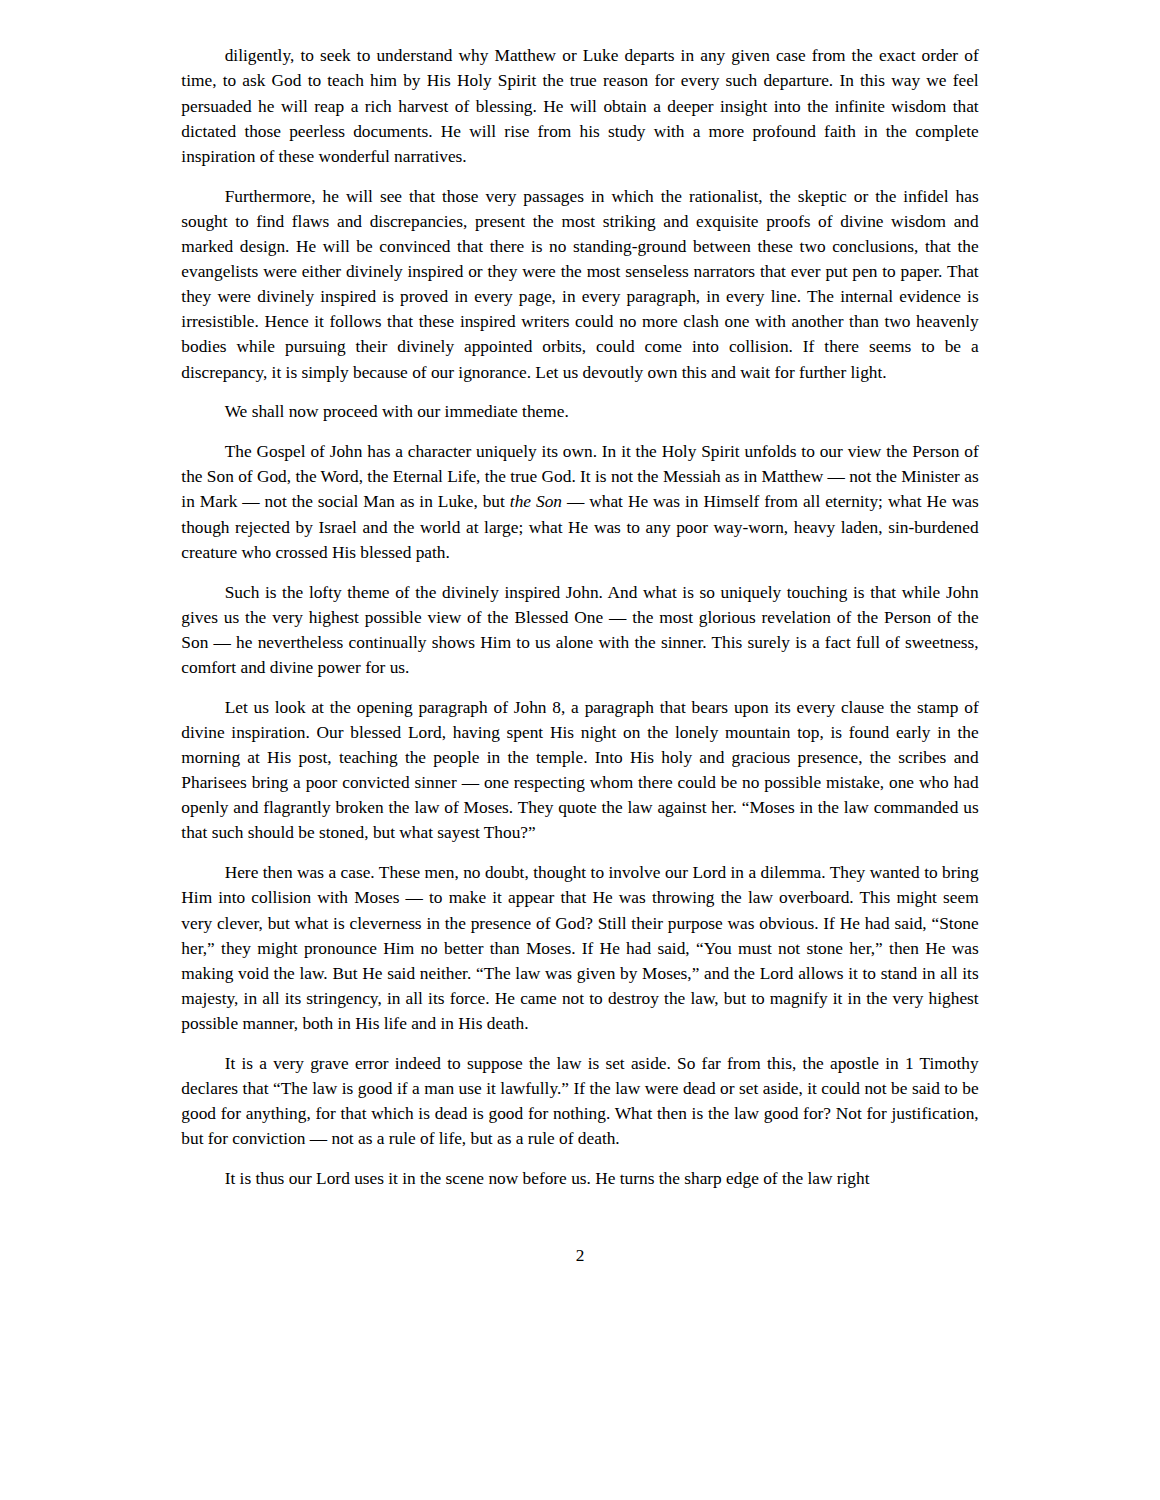diligently, to seek to understand why Matthew or Luke departs in any given case from the exact order of time, to ask God to teach him by His Holy Spirit the true reason for every such departure. In this way we feel persuaded he will reap a rich harvest of blessing. He will obtain a deeper insight into the infinite wisdom that dictated those peerless documents. He will rise from his study with a more profound faith in the complete inspiration of these wonderful narratives.
Furthermore, he will see that those very passages in which the rationalist, the skeptic or the infidel has sought to find flaws and discrepancies, present the most striking and exquisite proofs of divine wisdom and marked design. He will be convinced that there is no standing-ground between these two conclusions, that the evangelists were either divinely inspired or they were the most senseless narrators that ever put pen to paper. That they were divinely inspired is proved in every page, in every paragraph, in every line. The internal evidence is irresistible. Hence it follows that these inspired writers could no more clash one with another than two heavenly bodies while pursuing their divinely appointed orbits, could come into collision. If there seems to be a discrepancy, it is simply because of our ignorance. Let us devoutly own this and wait for further light.
We shall now proceed with our immediate theme.
The Gospel of John has a character uniquely its own. In it the Holy Spirit unfolds to our view the Person of the Son of God, the Word, the Eternal Life, the true God. It is not the Messiah as in Matthew — not the Minister as in Mark — not the social Man as in Luke, but the Son — what He was in Himself from all eternity; what He was though rejected by Israel and the world at large; what He was to any poor way-worn, heavy laden, sin-burdened creature who crossed His blessed path.
Such is the lofty theme of the divinely inspired John. And what is so uniquely touching is that while John gives us the very highest possible view of the Blessed One — the most glorious revelation of the Person of the Son — he nevertheless continually shows Him to us alone with the sinner. This surely is a fact full of sweetness, comfort and divine power for us.
Let us look at the opening paragraph of John 8, a paragraph that bears upon its every clause the stamp of divine inspiration. Our blessed Lord, having spent His night on the lonely mountain top, is found early in the morning at His post, teaching the people in the temple. Into His holy and gracious presence, the scribes and Pharisees bring a poor convicted sinner — one respecting whom there could be no possible mistake, one who had openly and flagrantly broken the law of Moses. They quote the law against her. “Moses in the law commanded us that such should be stoned, but what sayest Thou?”
Here then was a case. These men, no doubt, thought to involve our Lord in a dilemma. They wanted to bring Him into collision with Moses — to make it appear that He was throwing the law overboard. This might seem very clever, but what is cleverness in the presence of God? Still their purpose was obvious. If He had said, “Stone her,” they might pronounce Him no better than Moses. If He had said, “You must not stone her,” then He was making void the law. But He said neither. “The law was given by Moses,” and the Lord allows it to stand in all its majesty, in all its stringency, in all its force. He came not to destroy the law, but to magnify it in the very highest possible manner, both in His life and in His death.
It is a very grave error indeed to suppose the law is set aside. So far from this, the apostle in 1 Timothy declares that “The law is good if a man use it lawfully.” If the law were dead or set aside, it could not be said to be good for anything, for that which is dead is good for nothing. What then is the law good for? Not for justification, but for conviction — not as a rule of life, but as a rule of death.
It is thus our Lord uses it in the scene now before us. He turns the sharp edge of the law right
2